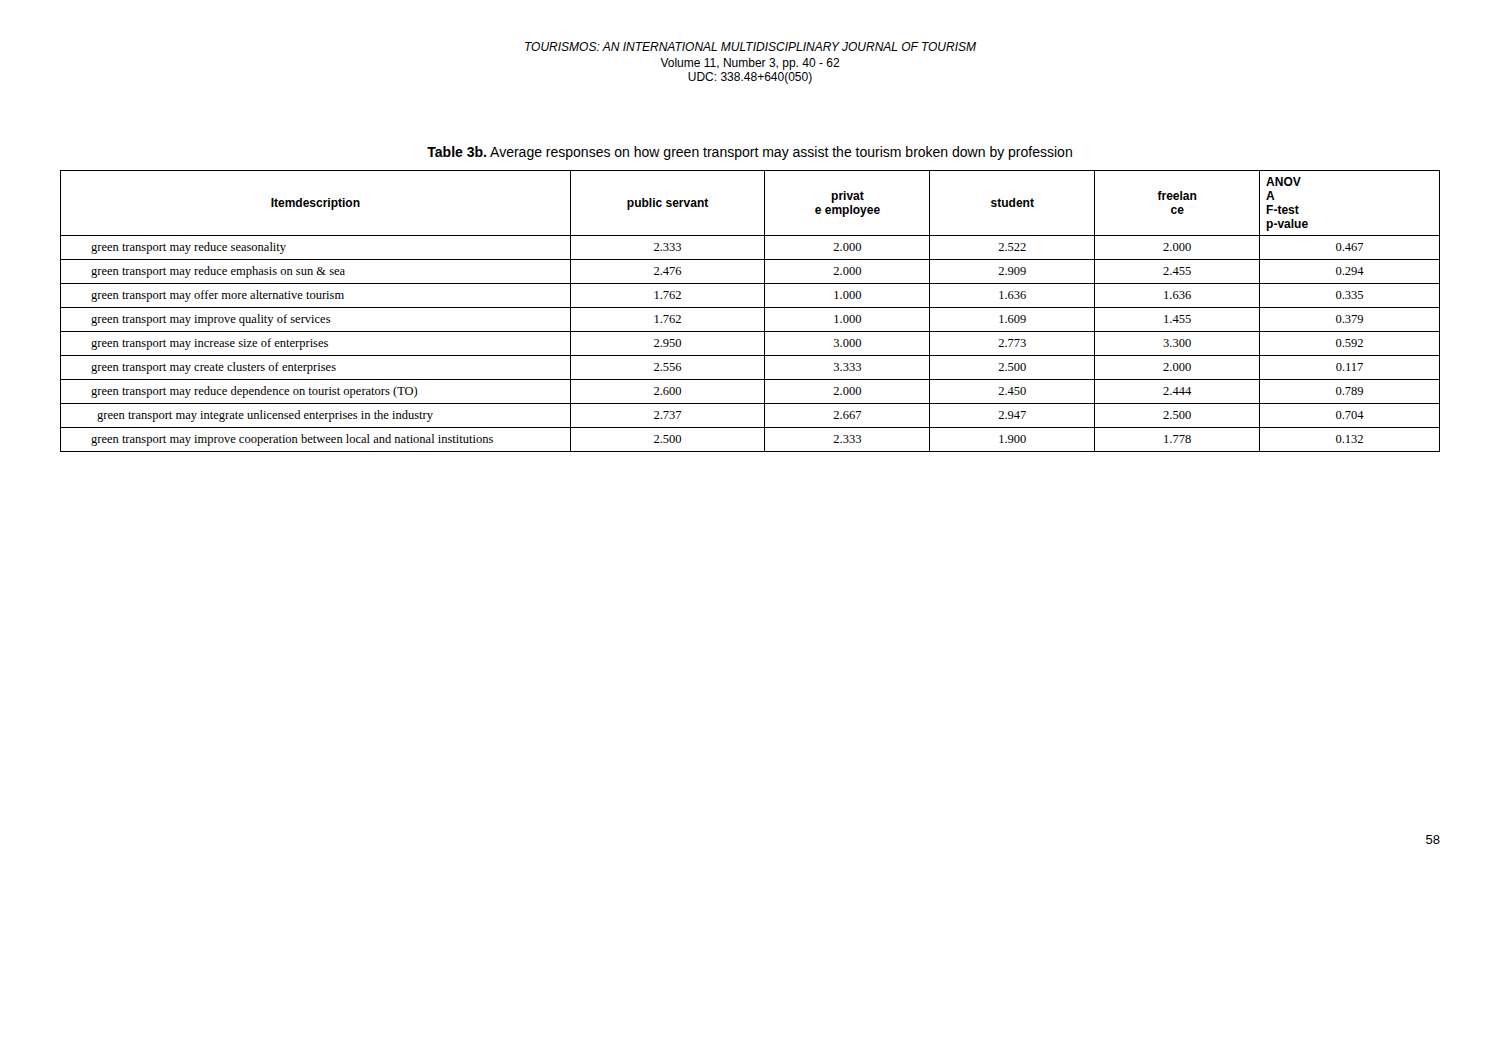TOURISMOS: AN INTERNATIONAL MULTIDISCIPLINARY JOURNAL OF TOURISM
Volume 11, Number 3, pp. 40 - 62
UDC: 338.48+640(050)
Table 3b. Average responses on how green transport may assist the tourism broken down by profession
| Itemdescription | public servant | privat e employee | student | freelan ce | ANOV A F-test p-value |
| --- | --- | --- | --- | --- | --- |
| green transport may reduce seasonality | 2.333 | 2.000 | 2.522 | 2.000 | 0.467 |
| green transport may reduce emphasis on sun & sea | 2.476 | 2.000 | 2.909 | 2.455 | 0.294 |
| green transport may offer more alternative tourism | 1.762 | 1.000 | 1.636 | 1.636 | 0.335 |
| green transport may improve quality of services | 1.762 | 1.000 | 1.609 | 1.455 | 0.379 |
| green transport may increase size of enterprises | 2.950 | 3.000 | 2.773 | 3.300 | 0.592 |
| green transport may create clusters of enterprises | 2.556 | 3.333 | 2.500 | 2.000 | 0.117 |
| green transport may reduce dependence on tourist operators (TO) | 2.600 | 2.000 | 2.450 | 2.444 | 0.789 |
| green transport may integrate unlicensed enterprises in the industry | 2.737 | 2.667 | 2.947 | 2.500 | 0.704 |
| green transport may improve cooperation between local and national institutions | 2.500 | 2.333 | 1.900 | 1.778 | 0.132 |
58